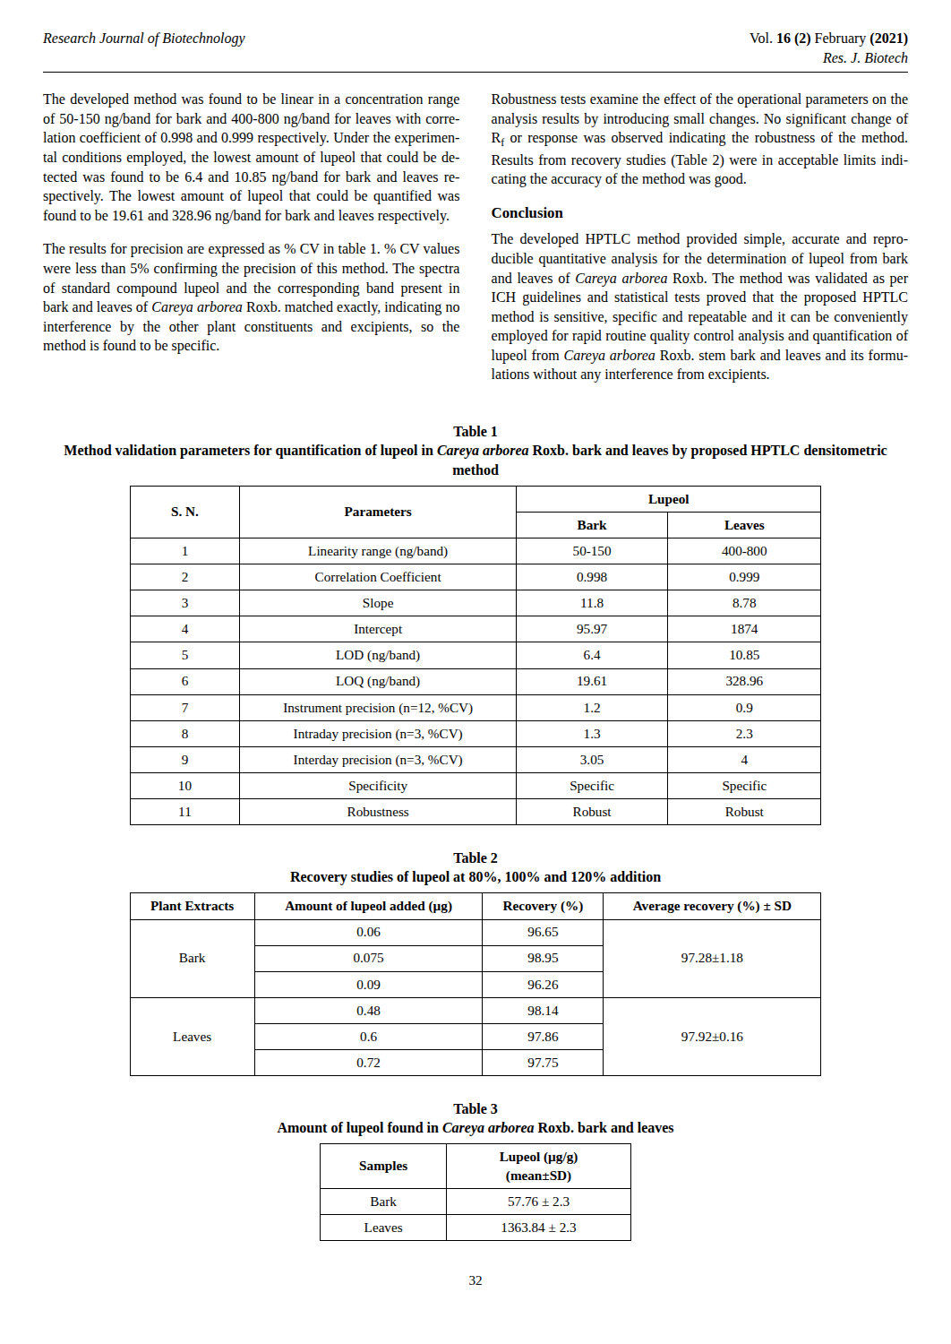Research Journal of Biotechnology
Vol. 16 (2) February (2021)
Res. J. Biotech
The developed method was found to be linear in a concentration range of 50-150 ng/band for bark and 400-800 ng/band for leaves with correlation coefficient of 0.998 and 0.999 respectively. Under the experimental conditions employed, the lowest amount of lupeol that could be detected was found to be 6.4 and 10.85 ng/band for bark and leaves respectively. The lowest amount of lupeol that could be quantified was found to be 19.61 and 328.96 ng/band for bark and leaves respectively.
The results for precision are expressed as % CV in table 1. % CV values were less than 5% confirming the precision of this method. The spectra of standard compound lupeol and the corresponding band present in bark and leaves of Careya arborea Roxb. matched exactly, indicating no interference by the other plant constituents and excipients, so the method is found to be specific.
Robustness tests examine the effect of the operational parameters on the analysis results by introducing small changes. No significant change of Rf or response was observed indicating the robustness of the method. Results from recovery studies (Table 2) were in acceptable limits indicating the accuracy of the method was good.
Conclusion
The developed HPTLC method provided simple, accurate and reproducible quantitative analysis for the determination of lupeol from bark and leaves of Careya arborea Roxb. The method was validated as per ICH guidelines and statistical tests proved that the proposed HPTLC method is sensitive, specific and repeatable and it can be conveniently employed for rapid routine quality control analysis and quantification of lupeol from Careya arborea Roxb. stem bark and leaves and its formulations without any interference from excipients.
Table 1 Method validation parameters for quantification of lupeol in Careya arborea Roxb. bark and leaves by proposed HPTLC densitometric method
| S. N. | Parameters | Lupeol |
| --- | --- | --- |
| Bark | Leaves |
| 1 | Linearity range (ng/band) | 50-150 | 400-800 |
| 2 | Correlation Coefficient | 0.998 | 0.999 |
| 3 | Slope | 11.8 | 8.78 |
| 4 | Intercept | 95.97 | 1874 |
| 5 | LOD (ng/band) | 6.4 | 10.85 |
| 6 | LOQ (ng/band) | 19.61 | 328.96 |
| 7 | Instrument precision (n=12, %CV) | 1.2 | 0.9 |
| 8 | Intraday precision (n=3, %CV) | 1.3 | 2.3 |
| 9 | Interday precision (n=3, %CV) | 3.05 | 4 |
| 10 | Specificity | Specific | Specific |
| 11 | Robustness | Robust | Robust |
Table 2 Recovery studies of lupeol at 80%, 100% and 120% addition
| Plant Extracts | Amount of lupeol added (µg) | Recovery (%) | Average recovery (%) ± SD |
| --- | --- | --- | --- |
| Bark | 0.06 | 96.65 | 97.28±1.18 |
| 0.075 | 98.95 |
| 0.09 | 96.26 |
| Leaves | 0.48 | 98.14 | 97.92±0.16 |
| 0.6 | 97.86 |
| 0.72 | 97.75 |
Table 3 Amount of lupeol found in Careya arborea Roxb. bark and leaves
| Samples | Lupeol (µg/g) (mean±SD) |
| --- | --- |
| Bark | 57.76 ± 2.3 |
| Leaves | 1363.84 ± 2.3 |
32